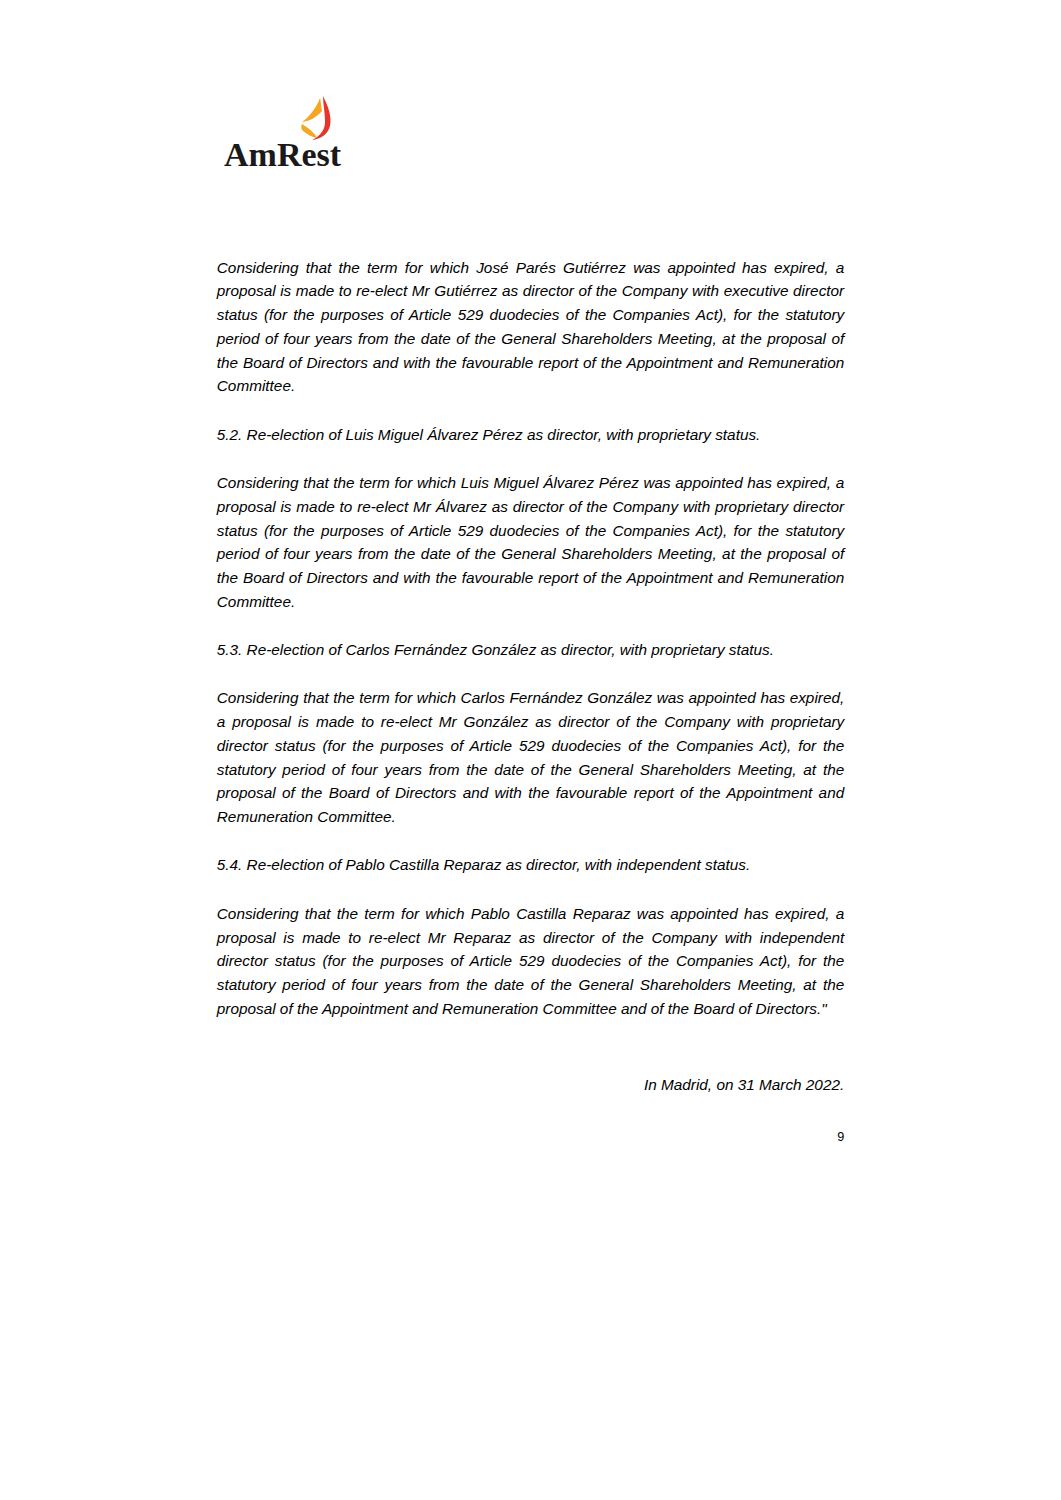AmRest
Considering that the term for which José Parés Gutiérrez was appointed has expired, a proposal is made to re-elect Mr Gutiérrez as director of the Company with executive director status (for the purposes of Article 529 duodecies of the Companies Act), for the statutory period of four years from the date of the General Shareholders Meeting, at the proposal of the Board of Directors and with the favourable report of the Appointment and Remuneration Committee.
5.2. Re-election of Luis Miguel Álvarez Pérez as director, with proprietary status.
Considering that the term for which Luis Miguel Álvarez Pérez was appointed has expired, a proposal is made to re-elect Mr Álvarez as director of the Company with proprietary director status (for the purposes of Article 529 duodecies of the Companies Act), for the statutory period of four years from the date of the General Shareholders Meeting, at the proposal of the Board of Directors and with the favourable report of the Appointment and Remuneration Committee.
5.3. Re-election of Carlos Fernández González as director, with proprietary status.
Considering that the term for which Carlos Fernández González was appointed has expired, a proposal is made to re-elect Mr González as director of the Company with proprietary director status (for the purposes of Article 529 duodecies of the Companies Act), for the statutory period of four years from the date of the General Shareholders Meeting, at the proposal of the Board of Directors and with the favourable report of the Appointment and Remuneration Committee.
5.4. Re-election of Pablo Castilla Reparaz as director, with independent status.
Considering that the term for which Pablo Castilla Reparaz was appointed has expired, a proposal is made to re-elect Mr Reparaz as director of the Company with independent director status (for the purposes of Article 529 duodecies of the Companies Act), for the statutory period of four years from the date of the General Shareholders Meeting, at the proposal of the Appointment and Remuneration Committee and of the Board of Directors."
In Madrid, on 31 March 2022.
9